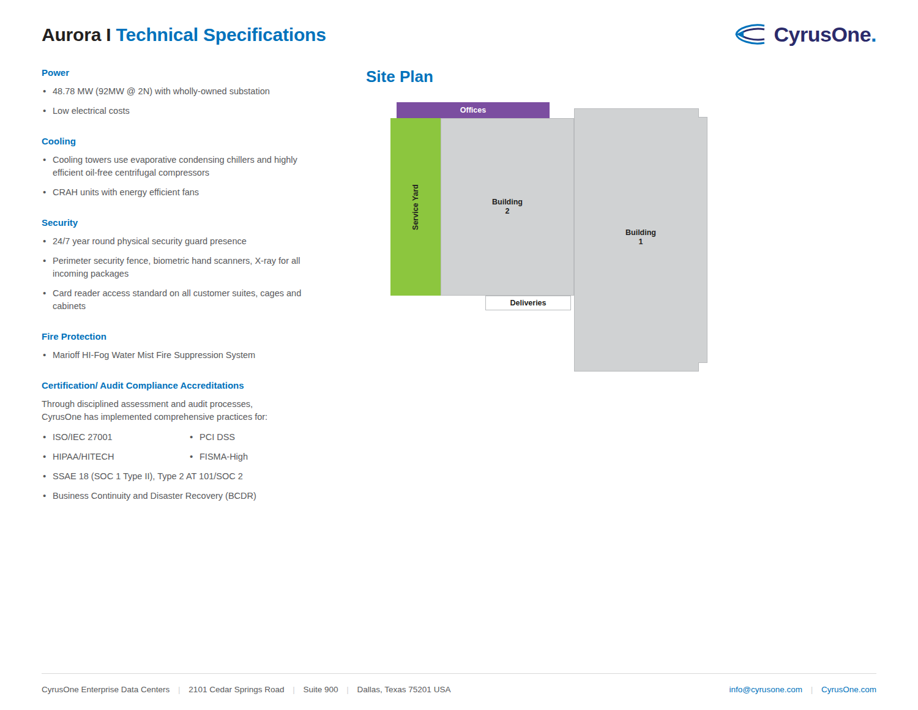Aurora I Technical Specifications
CyrusOne.
Power
48.78 MW (92MW @ 2N) with wholly-owned substation
Low electrical costs
Cooling
Cooling towers use evaporative condensing chillers and highly efficient oil-free centrifugal compressors
CRAH units with energy efficient fans
Security
24/7 year round physical security guard presence
Perimeter security fence, biometric hand scanners, X-ray for all incoming packages
Card reader access standard on all customer suites, cages and cabinets
Fire Protection
Marioff HI-Fog Water Mist Fire Suppression System
Certification/ Audit Compliance Accreditations
Through disciplined assessment and audit processes,
CyrusOne has implemented comprehensive practices for:
ISO/IEC 27001
PCI DSS
HIPAA/HITECH
FISMA-High
SSAE 18 (SOC 1 Type II), Type 2 AT 101/SOC 2
Business Continuity and Disaster Recovery (BCDR)
Site Plan
Offices
Service Yard
Building
2
Building
1
Deliveries
CyrusOne Enterprise Data Centers | 2101 Cedar Springs Road | Suite 900 | Dallas, Texas 75201 USA
info@cyrusone.com | CyrusOne.com